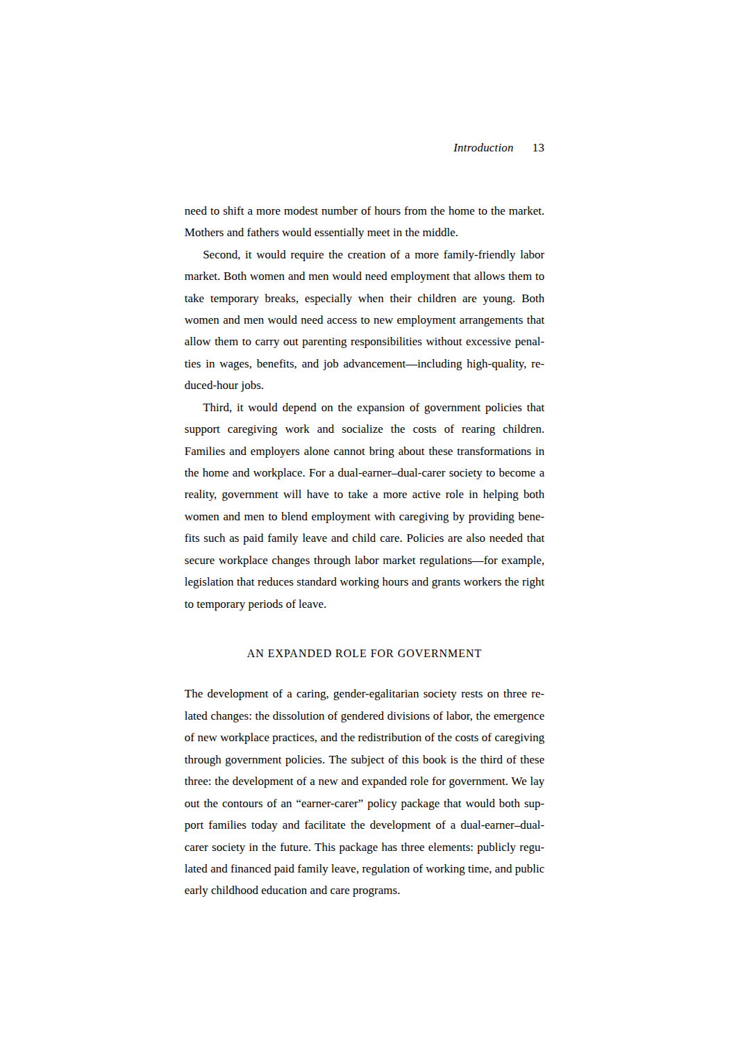Introduction 13
need to shift a more modest number of hours from the home to the market. Mothers and fathers would essentially meet in the middle.
Second, it would require the creation of a more family-friendly labor market. Both women and men would need employment that allows them to take temporary breaks, especially when their children are young. Both women and men would need access to new employment arrangements that allow them to carry out parenting responsibilities without excessive penalties in wages, benefits, and job advancement—including high-quality, reduced-hour jobs.
Third, it would depend on the expansion of government policies that support caregiving work and socialize the costs of rearing children. Families and employers alone cannot bring about these transformations in the home and workplace. For a dual-earner–dual-carer society to become a reality, government will have to take a more active role in helping both women and men to blend employment with caregiving by providing benefits such as paid family leave and child care. Policies are also needed that secure workplace changes through labor market regulations—for example, legislation that reduces standard working hours and grants workers the right to temporary periods of leave.
An Expanded Role for Government
The development of a caring, gender-egalitarian society rests on three related changes: the dissolution of gendered divisions of labor, the emergence of new workplace practices, and the redistribution of the costs of caregiving through government policies. The subject of this book is the third of these three: the development of a new and expanded role for government. We lay out the contours of an “earner-carer” policy package that would both support families today and facilitate the development of a dual-earner–dual-carer society in the future. This package has three elements: publicly regulated and financed paid family leave, regulation of working time, and public early childhood education and care programs.